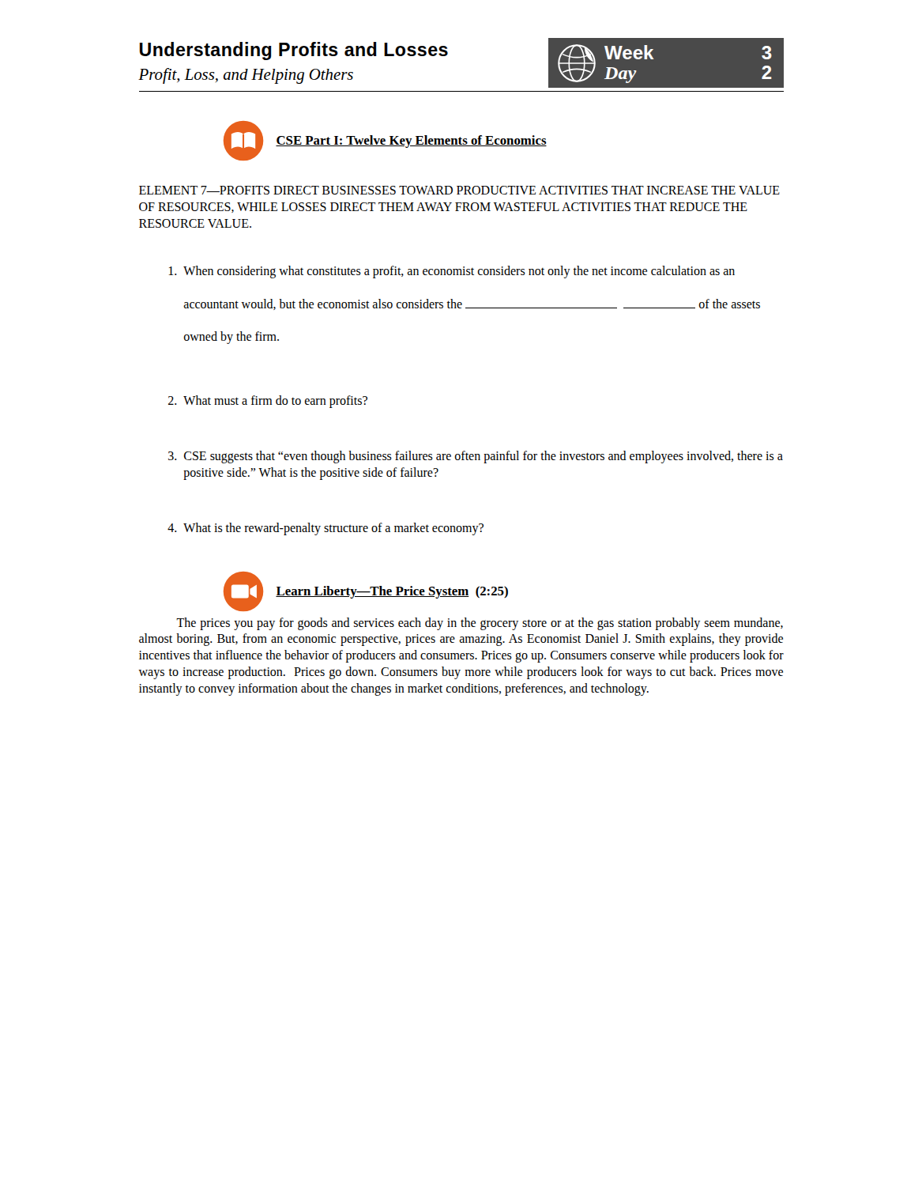Understanding Profits and Losses
Profit, Loss, and Helping Others
Week 3
Day 2
CSE Part I: Twelve Key Elements of Economics
Element 7—Profits direct businesses toward productive activities that increase the value of resources, while losses direct them away from wasteful activities that reduce the resource value.
When considering what constitutes a profit, an economist considers not only the net income calculation as an accountant would, but the economist also considers the of the assets owned by the firm.
What must a firm do to earn profits?
CSE suggests that “even though business failures are often painful for the investors and employees involved, there is a positive side.” What is the positive side of failure?
What is the reward-penalty structure of a market economy?
Learn Liberty—The Price System (2:25)
The prices you pay for goods and services each day in the grocery store or at the gas station probably seem mundane, almost boring. But, from an economic perspective, prices are amazing. As Economist Daniel J. Smith explains, they provide incentives that influence the behavior of producers and consumers. Prices go up. Consumers conserve while producers look for ways to increase production. Prices go down. Consumers buy more while producers look for ways to cut back. Prices move instantly to convey information about the changes in market conditions, preferences, and technology.